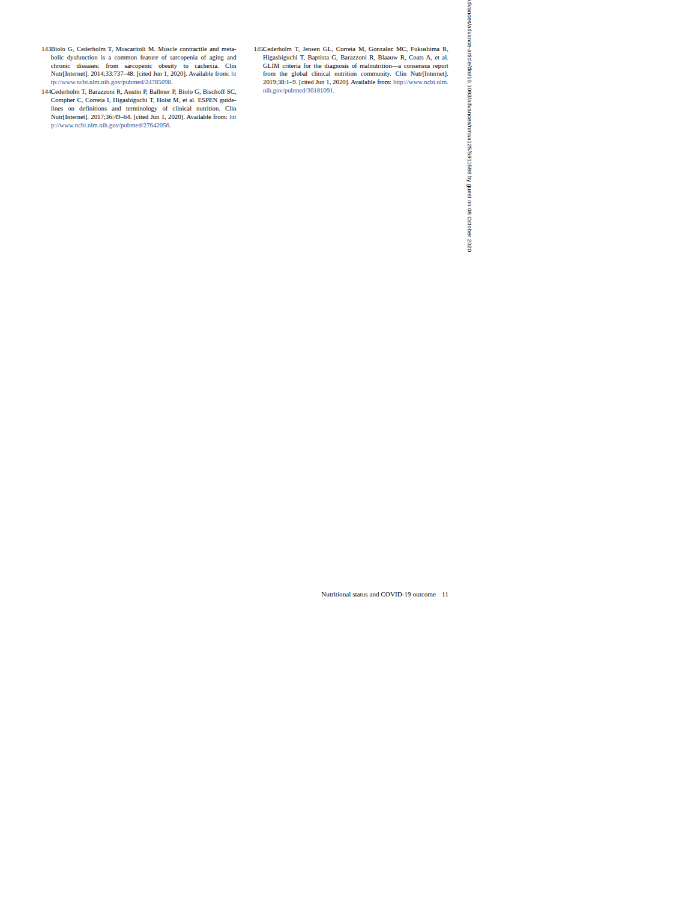143. Biolo G, Cederholm T, Muscaritoli M. Muscle contractile and metabolic dysfunction is a common feature of sarcopenia of aging and chronic diseases: from sarcopenic obesity to cachexia. Clin Nutr[Internet]. 2014;33:737–48. [cited Jun 1, 2020]. Available from: http://www.ncbi.nlm.nih.gov/pubmed/24785098.
144. Cederholm T, Barazzoni R, Austin P, Ballmer P, Biolo G, Bischoff SC, Compher C, Correia I, Higashiguchi T, Holst M, et al. ESPEN guidelines on definitions and terminology of clinical nutrition. Clin Nutr[Internet]. 2017;36:49–64. [cited Jun 1, 2020]. Available from: http://www.ncbi.nlm.nih.gov/pubmed/27642056.
145. Cederholm T, Jensen GL, Correia M, Gonzalez MC, Fukushima R, Higashiguchi T, Baptista G, Barazzoni R, Blaauw R, Coats A, et al. GLIM criteria for the diagnosis of malnutrition—a consensus report from the global clinical nutrition community. Clin Nutr[Internet]. 2019;38:1–9. [cited Jun 1, 2020]. Available from: http://www.ncbi.nlm.nih.gov/pubmed/30181091.
Downloaded from https://academic.oup.com/advances/advance-article/doi/10.1093/advances/nmaa125/5911598 by guest on 08 October 2020
Nutritional status and COVID-19 outcome11